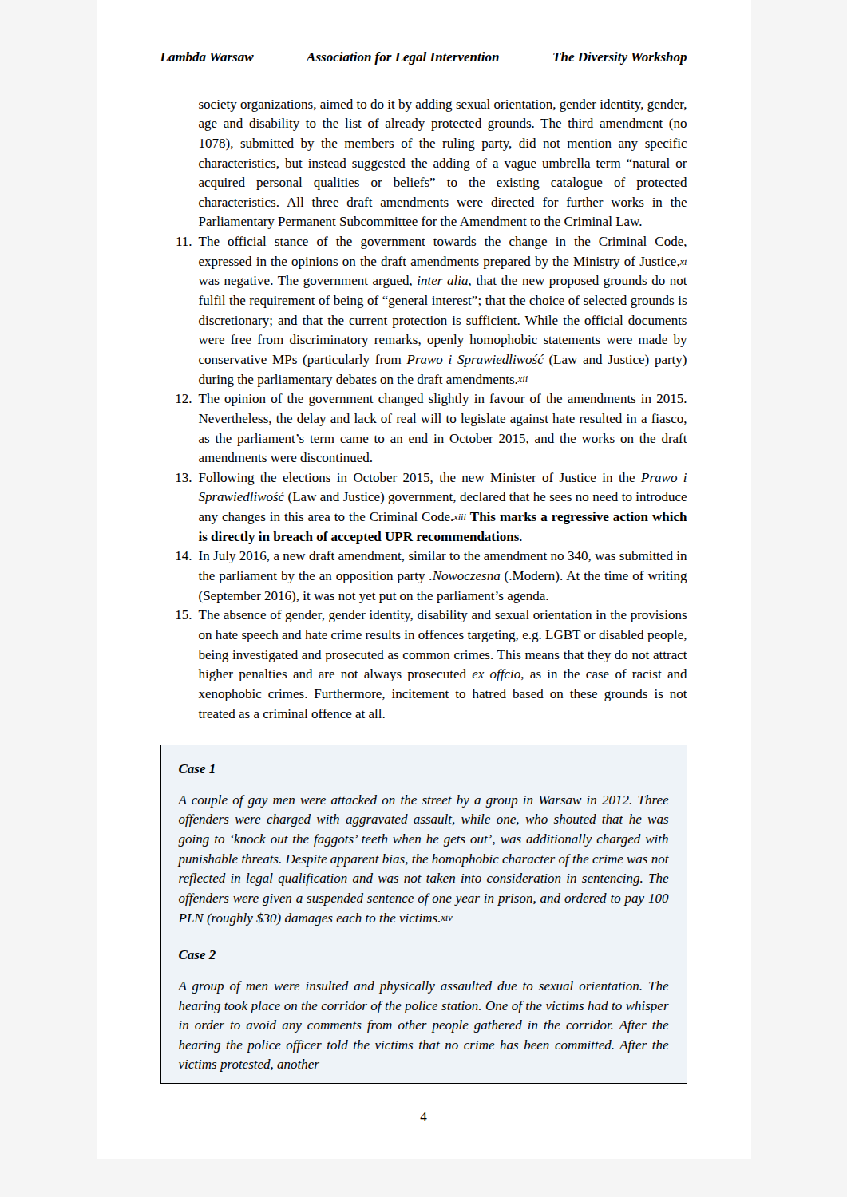Lambda Warsaw Association for Legal Intervention The Diversity Workshop
society organizations, aimed to do it by adding sexual orientation, gender identity, gender, age and disability to the list of already protected grounds. The third amendment (no 1078), submitted by the members of the ruling party, did not mention any specific characteristics, but instead suggested the adding of a vague umbrella term “natural or acquired personal qualities or beliefs” to the existing catalogue of protected characteristics. All three draft amendments were directed for further works in the Parliamentary Permanent Subcommittee for the Amendment to the Criminal Law.
The official stance of the government towards the change in the Criminal Code, expressed in the opinions on the draft amendments prepared by the Ministry of Justice,xi was negative. The government argued, inter alia, that the new proposed grounds do not fulfil the requirement of being of “general interest”; that the choice of selected grounds is discretionary; and that the current protection is sufficient. While the official documents were free from discriminatory remarks, openly homophobic statements were made by conservative MPs (particularly from Prawo i Sprawiedliwość (Law and Justice) party) during the parliamentary debates on the draft amendments.xii
The opinion of the government changed slightly in favour of the amendments in 2015. Nevertheless, the delay and lack of real will to legislate against hate resulted in a fiasco, as the parliament’s term came to an end in October 2015, and the works on the draft amendments were discontinued.
Following the elections in October 2015, the new Minister of Justice in the Prawo i Sprawiedliwość (Law and Justice) government, declared that he sees no need to introduce any changes in this area to the Criminal Code.xiii This marks a regressive action which is directly in breach of accepted UPR recommendations.
In July 2016, a new draft amendment, similar to the amendment no 340, was submitted in the parliament by the an opposition party .Nowoczesna (.Modern). At the time of writing (September 2016), it was not yet put on the parliament’s agenda.
The absence of gender, gender identity, disability and sexual orientation in the provisions on hate speech and hate crime results in offences targeting, e.g. LGBT or disabled people, being investigated and prosecuted as common crimes. This means that they do not attract higher penalties and are not always prosecuted ex offcio, as in the case of racist and xenophobic crimes. Furthermore, incitement to hatred based on these grounds is not treated as a criminal offence at all.
Case 1
A couple of gay men were attacked on the street by a group in Warsaw in 2012. Three offenders were charged with aggravated assault, while one, who shouted that he was going to ‘knock out the faggots’ teeth when he gets out’, was additionally charged with punishable threats. Despite apparent bias, the homophobic character of the crime was not reflected in legal qualification and was not taken into consideration in sentencing. The offenders were given a suspended sentence of one year in prison, and ordered to pay 100 PLN (roughly $30) damages each to the victims.xiv
Case 2
A group of men were insulted and physically assaulted due to sexual orientation. The hearing took place on the corridor of the police station. One of the victims had to whisper in order to avoid any comments from other people gathered in the corridor. After the hearing the police officer told the victims that no crime has been committed. After the victims protested, another
4